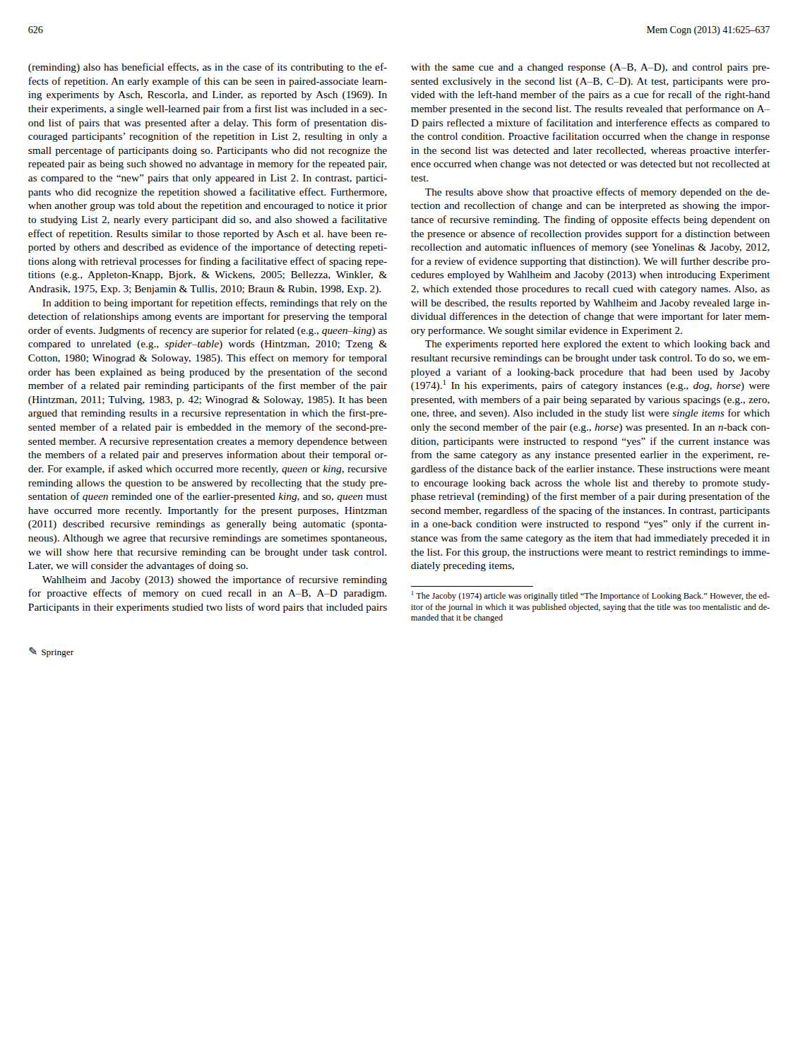626 Mem Cogn (2013) 41:625–637
(reminding) also has beneficial effects, as in the case of its contributing to the effects of repetition. An early example of this can be seen in paired-associate learning experiments by Asch, Rescorla, and Linder, as reported by Asch (1969). In their experiments, a single well-learned pair from a first list was included in a second list of pairs that was presented after a delay. This form of presentation discouraged participants’ recognition of the repetition in List 2, resulting in only a small percentage of participants doing so. Participants who did not recognize the repeated pair as being such showed no advantage in memory for the repeated pair, as compared to the “new” pairs that only appeared in List 2. In contrast, participants who did recognize the repetition showed a facilitative effect. Furthermore, when another group was told about the repetition and encouraged to notice it prior to studying List 2, nearly every participant did so, and also showed a facilitative effect of repetition. Results similar to those reported by Asch et al. have been reported by others and described as evidence of the importance of detecting repetitions along with retrieval processes for finding a facilitative effect of spacing repetitions (e.g., Appleton-Knapp, Bjork, & Wickens, 2005; Bellezza, Winkler, & Andrasik, 1975, Exp. 3; Benjamin & Tullis, 2010; Braun & Rubin, 1998, Exp. 2).
In addition to being important for repetition effects, remindings that rely on the detection of relationships among events are important for preserving the temporal order of events. Judgments of recency are superior for related (e.g., queen–king) as compared to unrelated (e.g., spider–table) words (Hintzman, 2010; Tzeng & Cotton, 1980; Winograd & Soloway, 1985). This effect on memory for temporal order has been explained as being produced by the presentation of the second member of a related pair reminding participants of the first member of the pair (Hintzman, 2011; Tulving, 1983, p. 42; Winograd & Soloway, 1985). It has been argued that reminding results in a recursive representation in which the first-presented member of a related pair is embedded in the memory of the second-presented member. A recursive representation creates a memory dependence between the members of a related pair and preserves information about their temporal order. For example, if asked which occurred more recently, queen or king, recursive reminding allows the question to be answered by recollecting that the study presentation of queen reminded one of the earlier-presented king, and so, queen must have occurred more recently. Importantly for the present purposes, Hintzman (2011) described recursive remindings as generally being automatic (spontaneous). Although we agree that recursive remindings are sometimes spontaneous, we will show here that recursive reminding can be brought under task control. Later, we will consider the advantages of doing so.
Wahlheim and Jacoby (2013) showed the importance of recursive reminding for proactive effects of memory on cued recall in an A–B, A–D paradigm. Participants in their experiments studied two lists of word pairs that included pairs with the same cue and a changed response (A–B, A–D), and control pairs presented exclusively in the second list (A–B, C–D). At test, participants were provided with the left-hand member of the pairs as a cue for recall of the right-hand member presented in the second list. The results revealed that performance on A–D pairs reflected a mixture of facilitation and interference effects as compared to the control condition. Proactive facilitation occurred when the change in response in the second list was detected and later recollected, whereas proactive interference occurred when change was not detected or was detected but not recollected at test.
The results above show that proactive effects of memory depended on the detection and recollection of change and can be interpreted as showing the importance of recursive reminding. The finding of opposite effects being dependent on the presence or absence of recollection provides support for a distinction between recollection and automatic influences of memory (see Yonelinas & Jacoby, 2012, for a review of evidence supporting that distinction). We will further describe procedures employed by Wahlheim and Jacoby (2013) when introducing Experiment 2, which extended those procedures to recall cued with category names. Also, as will be described, the results reported by Wahlheim and Jacoby revealed large individual differences in the detection of change that were important for later memory performance. We sought similar evidence in Experiment 2.
The experiments reported here explored the extent to which looking back and resultant recursive remindings can be brought under task control. To do so, we employed a variant of a looking-back procedure that had been used by Jacoby (1974).1 In his experiments, pairs of category instances (e.g., dog, horse) were presented, with members of a pair being separated by various spacings (e.g., zero, one, three, and seven). Also included in the study list were single items for which only the second member of the pair (e.g., horse) was presented. In an n-back condition, participants were instructed to respond “yes” if the current instance was from the same category as any instance presented earlier in the experiment, regardless of the distance back of the earlier instance. These instructions were meant to encourage looking back across the whole list and thereby to promote study-phase retrieval (reminding) of the first member of a pair during presentation of the second member, regardless of the spacing of the instances. In contrast, participants in a one-back condition were instructed to respond “yes” only if the current instance was from the same category as the item that had immediately preceded it in the list. For this group, the instructions were meant to restrict remindings to immediately preceding items,
1 The Jacoby (1974) article was originally titled “The Importance of Looking Back.” However, the editor of the journal in which it was published objected, saying that the title was too mentalistic and demanded that it be changed
✎ Springer